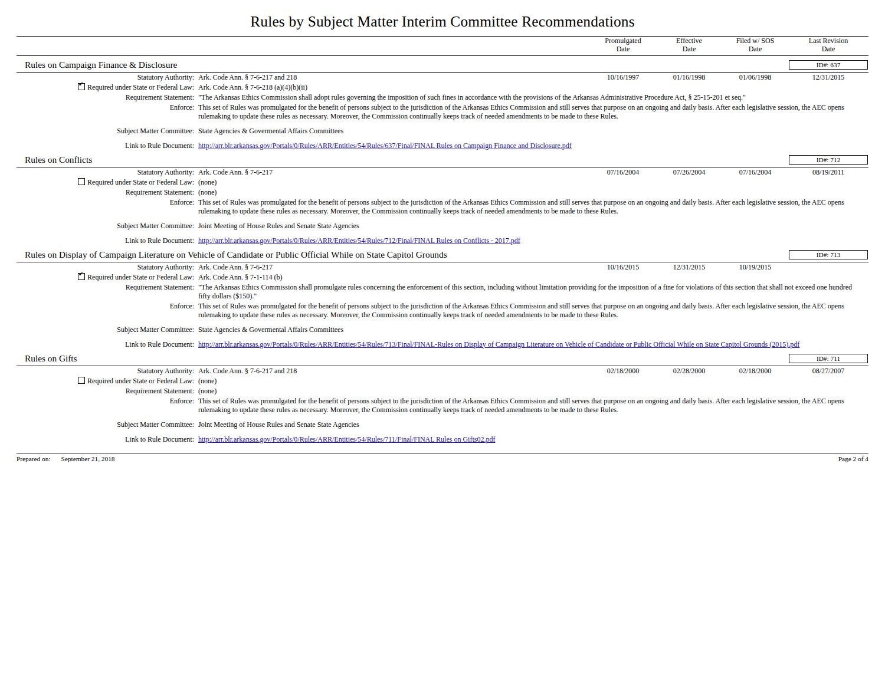Rules by Subject Matter Interim Committee Recommendations
| | | Promulgated Date | Effective Date | Filed w/ SOS Date | Last Revision Date |
| Rules on Campaign Finance & Disclosure | ID#: 637 |
| Statutory Authority: | Ark. Code Ann. § 7-6-217 and 218 | 10/16/1997 | 01/16/1998 | 01/06/1998 | 12/31/2015 |
| Required under State or Federal Law: | Ark. Code Ann. § 7-6-218 (a)(4)(b)(ii) |
| Requirement Statement: | "The Arkansas Ethics Commission shall adopt rules governing the imposition of such fines in accordance with the provisions of the Arkansas Administrative Procedure Act, § 25-15-201 et seq." |
| Enforce: | This set of Rules was promulgated for the benefit of persons subject to the jurisdiction of the Arkansas Ethics Commission and still serves that purpose on an ongoing and daily basis. After each legislative session, the AEC opens rulemaking to update these rules as necessary. Moreover, the Commission continually keeps track of needed amendments to be made to these Rules. |
| Subject Matter Committee: | State Agencies & Govermental Affairs Committees |
| Link to Rule Document: | http://arr.blr.arkansas.gov/Portals/0/Rules/ARR/Entities/54/Rules/637/Final/FINAL Rules on Campaign Finance and Disclosure.pdf |
| Rules on Conflicts | ID#: 712 |
| Statutory Authority: | Ark. Code Ann. § 7-6-217 | 07/16/2004 | 07/26/2004 | 07/16/2004 | 08/19/2011 |
| Required under State or Federal Law: | (none) |
| Requirement Statement: | (none) |
| Enforce: | This set of Rules was promulgated for the benefit of persons subject to the jurisdiction of the Arkansas Ethics Commission and still serves that purpose on an ongoing and daily basis. After each legislative session, the AEC opens rulemaking to update these rules as necessary. Moreover, the Commission continually keeps track of needed amendments to be made to these Rules. |
| Subject Matter Committee: | Joint Meeting of House Rules and Senate State Agencies |
| Link to Rule Document: | http://arr.blr.arkansas.gov/Portals/0/Rules/ARR/Entities/54/Rules/712/Final/FINAL Rules on Conflicts - 2017.pdf |
| Rules on Display of Campaign Literature on Vehicle of Candidate or Public Official While on State Capitol Grounds | ID#: 713 |
| Statutory Authority: | Ark. Code Ann. § 7-6-217 | 10/16/2015 | 12/31/2015 | 10/19/2015 | |
| Required under State or Federal Law: | Ark. Code Ann. § 7-1-114 (b) |
| Requirement Statement: | "The Arkansas Ethics Commission shall promulgate rules concerning the enforcement of this section, including without limitation providing for the imposition of a fine for violations of this section that shall not exceed one hundred fifty dollars ($150)." |
| Enforce: | This set of Rules was promulgated for the benefit of persons subject to the jurisdiction of the Arkansas Ethics Commission and still serves that purpose on an ongoing and daily basis. After each legislative session, the AEC opens rulemaking to update these rules as necessary. Moreover, the Commission continually keeps track of needed amendments to be made to these Rules. |
| Subject Matter Committee: | State Agencies & Govermental Affairs Committees |
| Link to Rule Document: | http://arr.blr.arkansas.gov/Portals/0/Rules/ARR/Entities/54/Rules/713/Final/FINAL-Rules on Display of Campaign Literature on Vehicle of Candidate or Public Official While on State Capitol Grounds (2015).pdf |
| Rules on Gifts | ID#: 711 |
| Statutory Authority: | Ark. Code Ann. § 7-6-217 and 218 | 02/18/2000 | 02/28/2000 | 02/18/2000 | 08/27/2007 |
| Required under State or Federal Law: | (none) |
| Requirement Statement: | (none) |
| Enforce: | This set of Rules was promulgated for the benefit of persons subject to the jurisdiction of the Arkansas Ethics Commission and still serves that purpose on an ongoing and daily basis. After each legislative session, the AEC opens rulemaking to update these rules as necessary. Moreover, the Commission continually keeps track of needed amendments to be made to these Rules. |
| Subject Matter Committee: | Joint Meeting of House Rules and Senate State Agencies |
| Link to Rule Document: | http://arr.blr.arkansas.gov/Portals/0/Rules/ARR/Entities/54/Rules/711/Final/FINAL Rules on Gifts02.pdf |
Prepared on: September 21, 2018
Page 2 of 4